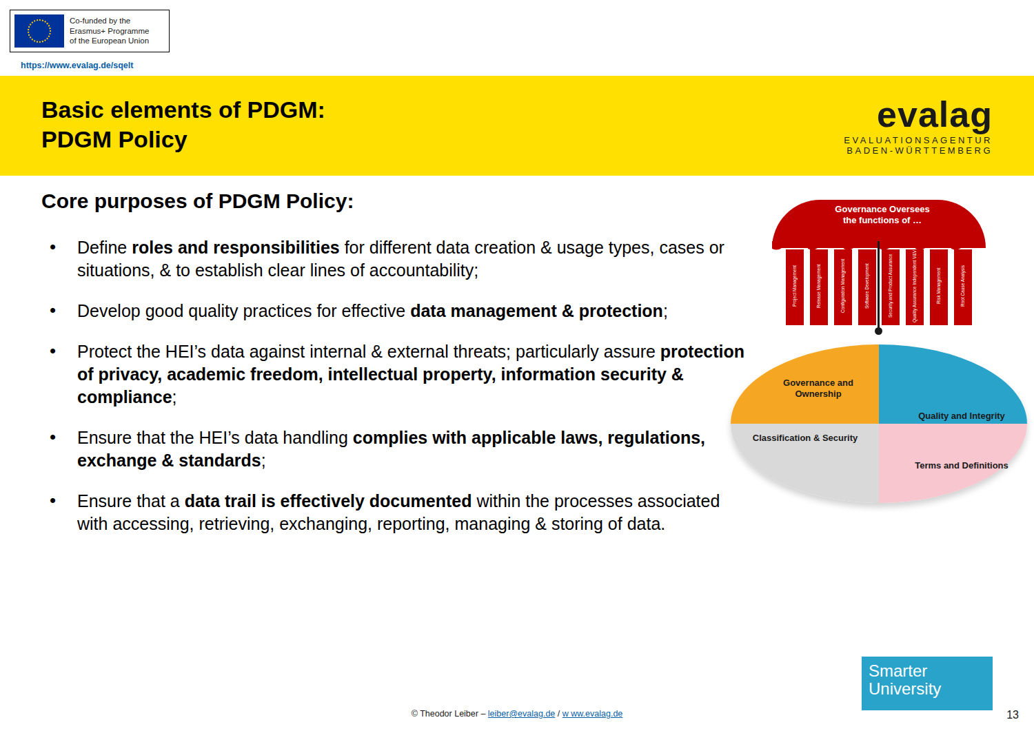Co-funded by the
Erasmus+ Programme
of the European Union
https://www.evalag.de/sqelt
Basic elements of PDGM:
PDGM Policy
evalag
EVALUATIONSAGENTUR
BADEN-WÜRTTEMBERG
Core purposes of PDGM Policy:
Define roles and responsibilities for different data creation & usage types, cases or situations, & to establish clear lines of accountability;
Develop good quality practices for effective data management & protection;
Protect the HEI’s data against internal & external threats; particularly assure protection of privacy, academic freedom, intellectual property, information security & compliance;
Ensure that the HEI’s data handling complies with applicable laws, regulations, exchange & standards;
Ensure that a data trail is effectively documented within the processes associated with accessing, retrieving, exchanging, reporting, managing & storing of data.
Governance Oversees
the functions of …
Project Management Release Management Configuration Management Software Development Security and Product Assurance Quality Assurance Independent V&V Risk Management Root Cause Analysis
Governance and
Ownership
Quality and Integrity
Classification & Security
Terms and Definitions
Smarter University
© Theodor Leiber – leiber@evalag.de / w ww.evalag.de
13